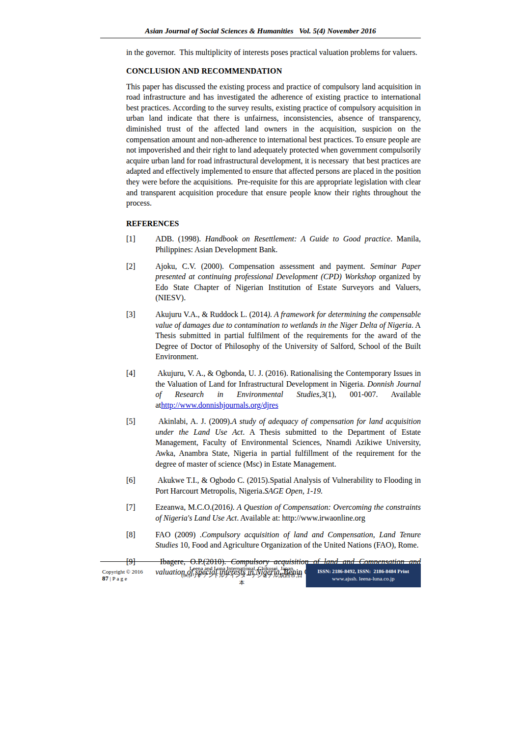Asian Journal of Social Sciences & Humanities Vol. 5(4) November 2016
in the governor. This multiplicity of interests poses practical valuation problems for valuers.
Conclusion and Recommendation
This paper has discussed the existing process and practice of compulsory land acquisition in road infrastructure and has investigated the adherence of existing practice to international best practices. According to the survey results, existing practice of compulsory acquisition in urban land indicate that there is unfairness, inconsistencies, absence of transparency, diminished trust of the affected land owners in the acquisition, suspicion on the compensation amount and non-adherence to international best practices. To ensure people are not impoverished and their right to land adequately protected when government compulsorily acquire urban land for road infrastructural development, it is necessary that best practices are adapted and effectively implemented to ensure that affected persons are placed in the position they were before the acquisitions. Pre-requisite for this are appropriate legislation with clear and transparent acquisition procedure that ensure people know their rights throughout the process.
References
[1] ADB. (1998). Handbook on Resettlement: A Guide to Good practice. Manila, Philippines: Asian Development Bank.
[2] Ajoku, C.V. (2000). Compensation assessment and payment. Seminar Paper presented at continuing professional Development (CPD) Workshop organized by Edo State Chapter of Nigerian Institution of Estate Surveyors and Valuers, (NIESV).
[3] Akujuru V.A., & Ruddock L. (2014). A framework for determining the compensable value of damages due to contamination to wetlands in the Niger Delta of Nigeria. A Thesis submitted in partial fulfilment of the requirements for the award of the Degree of Doctor of Philosophy of the University of Salford, School of the Built Environment.
[4] Akujuru, V. A., & Ogbonda, U. J. (2016). Rationalising the Contemporary Issues in the Valuation of Land for Infrastructural Development in Nigeria. Donnish Journal of Research in Environmental Studies, 3(1), 001-007. Available athttp://www.donnishjournals.org/djres
[5] Akinlabi, A. J. (2009).A study of adequacy of compensation for land acquisition under the Land Use Act. A Thesis submitted to the Department of Estate Management, Faculty of Environmental Sciences, Nnamdi Azikiwe University, Awka, Anambra State, Nigeria in partial fulfillment of the requirement for the degree of master of science (Msc) in Estate Management.
[6] Akukwe T.I., & Ogbodo C. (2015).Spatial Analysis of Vulnerability to Flooding in Port Harcourt Metropolis, Nigeria.SAGE Open, 1-19.
[7] Ezeanwa, M.C.O.(2016). A Question of Compensation: Overcoming the constraints of Nigeria's Land Use Act. Available at: http://www.irwaonline.org
[8] FAO (2009) .Compulsory acquisition of land and Compensation, Land Tenure Studies 10, Food and Agriculture Organization of the United Nations (FAO), Rome.
[9] Ibagere, O.P.(2010). Compulsory acquisition of land and Compensation and valuation of special interests in Nigeria, Benin City: Vino Vic Ventures.
| Copyright © 2016 87 / P a g e | Leena and Luna International, Chikusei, Japan. (㈱) リナアンドルナインターナショナル,筑西市,日本 | ISSN: 2186-8492, ISSN: 2186-8484 Print www.ajssh. leena-luna.co.jp |